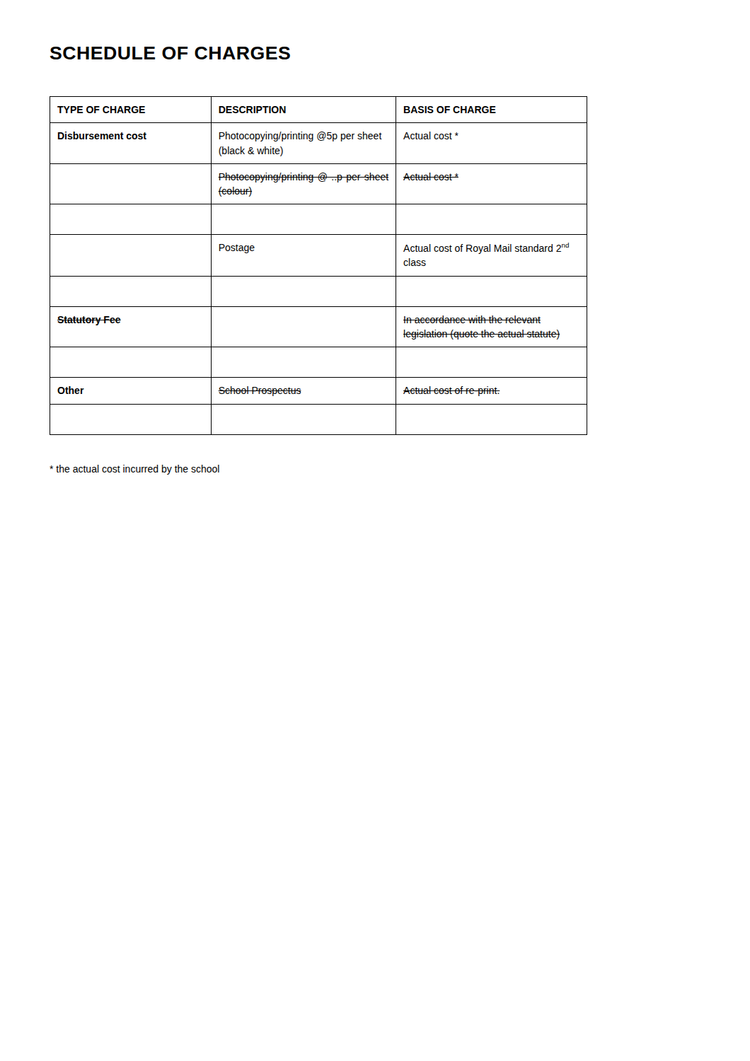SCHEDULE OF CHARGES
| TYPE OF CHARGE | DESCRIPTION | BASIS OF CHARGE |
| --- | --- | --- |
| Disbursement cost | Photocopying/printing @5p per sheet (black & white) | Actual cost * |
| | Photocopying/printing @ ..p per sheet (colour) | Actual cost * |
| | Postage | Actual cost of Royal Mail standard 2 nd class |
| Statutory Fee | | In accordance with the relevant legislation (quote the actual statute) |
| Other | School Prospectus | Actual cost of re-print. |
* the actual cost incurred by the school